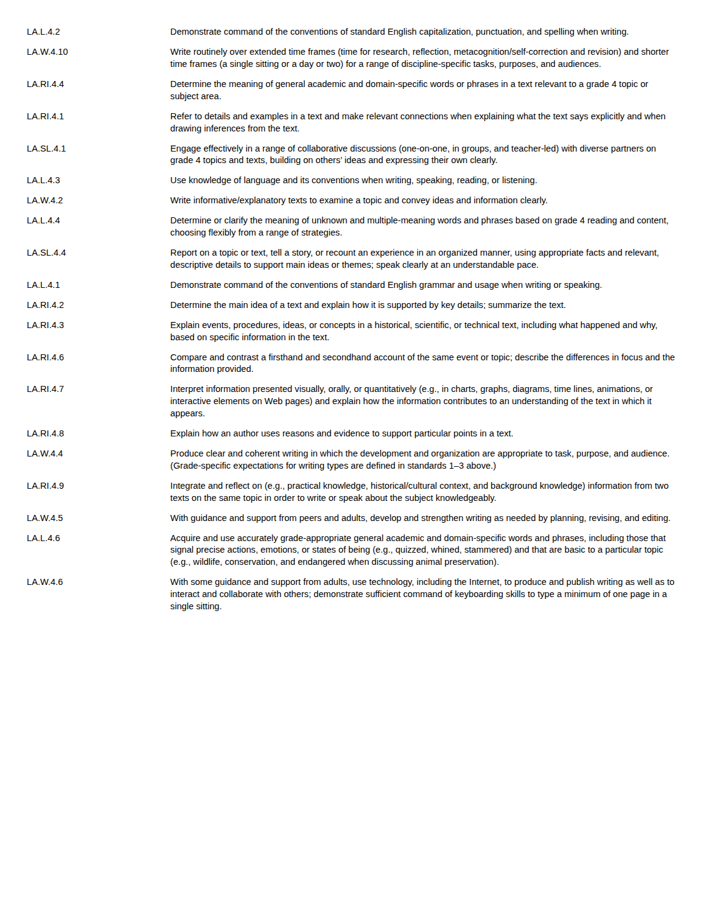| LA.L.4.2 | Demonstrate command of the conventions of standard English capitalization, punctuation, and spelling when writing. |
| LA.W.4.10 | Write routinely over extended time frames (time for research, reflection, metacognition/self-correction and revision) and shorter time frames (a single sitting or a day or two) for a range of discipline-specific tasks, purposes, and audiences. |
| LA.RI.4.4 | Determine the meaning of general academic and domain-specific words or phrases in a text relevant to a grade 4 topic or subject area. |
| LA.RI.4.1 | Refer to details and examples in a text and make relevant connections when explaining what the text says explicitly and when drawing inferences from the text. |
| LA.SL.4.1 | Engage effectively in a range of collaborative discussions (one-on-one, in groups, and teacher-led) with diverse partners on grade 4 topics and texts, building on others’ ideas and expressing their own clearly. |
| LA.L.4.3 | Use knowledge of language and its conventions when writing, speaking, reading, or listening. |
| LA.W.4.2 | Write informative/explanatory texts to examine a topic and convey ideas and information clearly. |
| LA.L.4.4 | Determine or clarify the meaning of unknown and multiple-meaning words and phrases based on grade 4 reading and content, choosing flexibly from a range of strategies. |
| LA.SL.4.4 | Report on a topic or text, tell a story, or recount an experience in an organized manner, using appropriate facts and relevant, descriptive details to support main ideas or themes; speak clearly at an understandable pace. |
| LA.L.4.1 | Demonstrate command of the conventions of standard English grammar and usage when writing or speaking. |
| LA.RI.4.2 | Determine the main idea of a text and explain how it is supported by key details; summarize the text. |
| LA.RI.4.3 | Explain events, procedures, ideas, or concepts in a historical, scientific, or technical text, including what happened and why, based on specific information in the text. |
| LA.RI.4.6 | Compare and contrast a firsthand and secondhand account of the same event or topic; describe the differences in focus and the information provided. |
| LA.RI.4.7 | Interpret information presented visually, orally, or quantitatively (e.g., in charts, graphs, diagrams, time lines, animations, or interactive elements on Web pages) and explain how the information contributes to an understanding of the text in which it appears. |
| LA.RI.4.8 | Explain how an author uses reasons and evidence to support particular points in a text. |
| LA.W.4.4 | Produce clear and coherent writing in which the development and organization are appropriate to task, purpose, and audience. (Grade-specific expectations for writing types are defined in standards 1–3 above.) |
| LA.RI.4.9 | Integrate and reflect on (e.g., practical knowledge, historical/cultural context, and background knowledge) information from two texts on the same topic in order to write or speak about the subject knowledgeably. |
| LA.W.4.5 | With guidance and support from peers and adults, develop and strengthen writing as needed by planning, revising, and editing. |
| LA.L.4.6 | Acquire and use accurately grade-appropriate general academic and domain-specific words and phrases, including those that signal precise actions, emotions, or states of being (e.g., quizzed, whined, stammered) and that are basic to a particular topic (e.g., wildlife, conservation, and endangered when discussing animal preservation). |
| LA.W.4.6 | With some guidance and support from adults, use technology, including the Internet, to produce and publish writing as well as to interact and collaborate with others; demonstrate sufficient command of keyboarding skills to type a minimum of one page in a single sitting. |